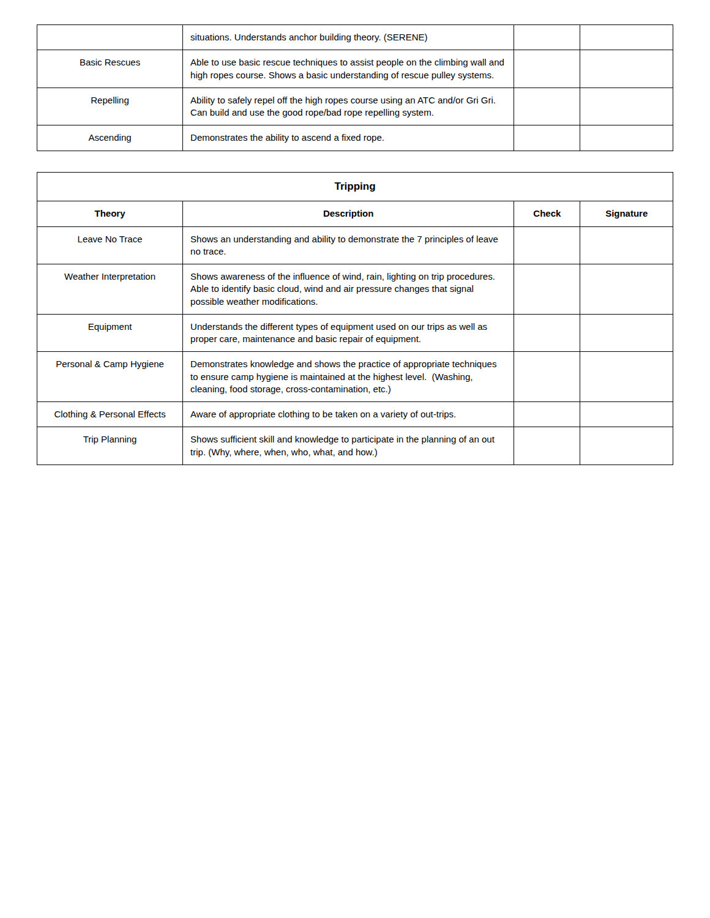| | situations. Understands anchor building theory. (SERENE) | | |
| Basic Rescues | Able to use basic rescue techniques to assist people on the climbing wall and high ropes course. Shows a basic understanding of rescue pulley systems. | | |
| Repelling | Ability to safely repel off the high ropes course using an ATC and/or Gri Gri. Can build and use the good rope/bad rope repelling system. | | |
| Ascending | Demonstrates the ability to ascend a fixed rope. | | |
| Tripping |
| Theory | Description | Check | Signature |
| Leave No Trace | Shows an understanding and ability to demonstrate the 7 principles of leave no trace. | | |
| Weather Interpretation | Shows awareness of the influence of wind, rain, lighting on trip procedures. Able to identify basic cloud, wind and air pressure changes that signal possible weather modifications. | | |
| Equipment | Understands the different types of equipment used on our trips as well as proper care, maintenance and basic repair of equipment. | | |
| Personal & Camp Hygiene | Demonstrates knowledge and shows the practice of appropriate techniques to ensure camp hygiene is maintained at the highest level. (Washing, cleaning, food storage, cross-contamination, etc.) | | |
| Clothing & Personal Effects | Aware of appropriate clothing to be taken on a variety of out-trips. | | |
| Trip Planning | Shows sufficient skill and knowledge to participate in the planning of an out trip. (Why, where, when, who, what, and how.) | | |